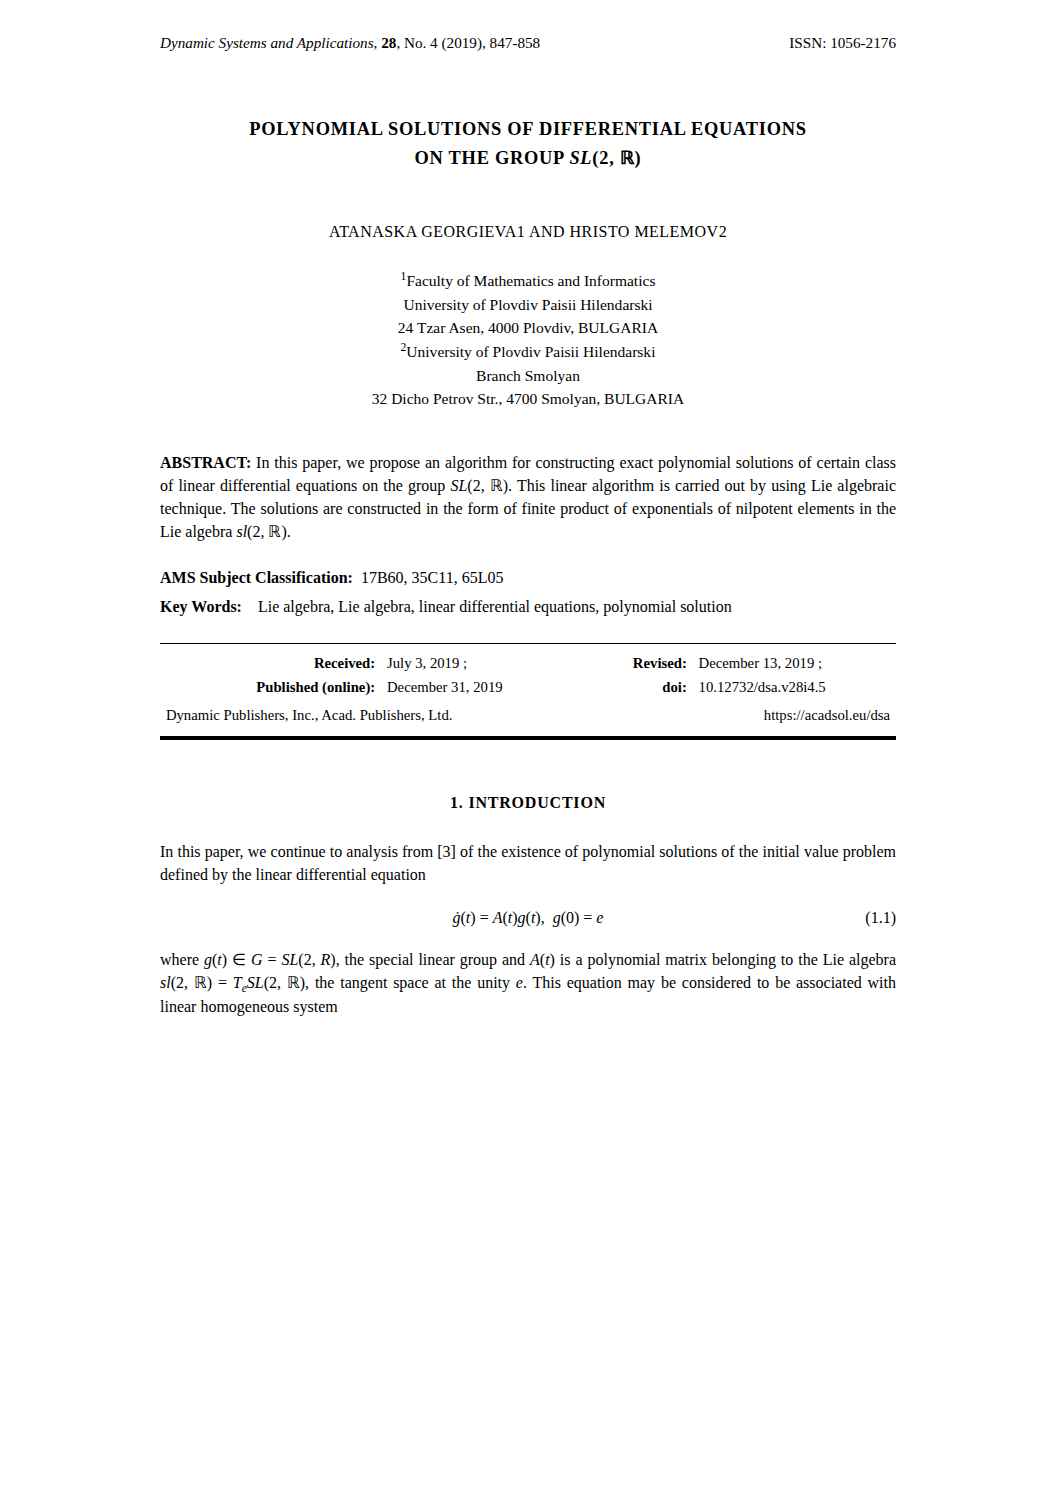Dynamic Systems and Applications, 28, No. 4 (2019), 847-858
ISSN: 1056-2176
Polynomial Solutions of Differential Equations
on the Group SL(2, ℝ)
Atanaska Georgieva1 and Hristo Melemov2
1 Faculty of Mathematics and Informatics
University of Plovdiv Paisii Hilendarski
24 Tzar Asen, 4000 Plovdiv, BULGARIA
2 University of Plovdiv Paisii Hilendarski
Branch Smolyan
32 Dicho Petrov Str., 4700 Smolyan, BULGARIA
ABSTRACT: In this paper, we propose an algorithm for constructing exact polynomial solutions of certain class of linear differential equations on the group SL(2, ℝ). This linear algorithm is carried out by using Lie algebraic technique. The solutions are constructed in the form of finite product of exponentials of nilpotent elements in the Lie algebra sl(2, ℝ).
AMS Subject Classification: 17B60, 35C11, 65L05
Key Words: Lie algebra, Lie algebra, linear differential equations, polynomial solution
| Received: | July 3, 2019 ; | Revised: | December 13, 2019 ; |
| Published (online): | December 31, 2019 | doi: | 10.12732/dsa.v28i4.5 |
| Dynamic Publishers, Inc., Acad. Publishers, Ltd. | https://acadsol.eu/dsa |
1. INTRODUCTION
In this paper, we continue to analysis from [3] of the existence of polynomial solutions of the initial value problem defined by the linear differential equation
ġ(t) = A(t)g(t), g(0) = e
(1.1)
where g(t) ∈ G = SL(2, R), the special linear group and A(t) is a polynomial matrix belonging to the Lie algebra sl(2, ℝ) = TeSL(2, ℝ), the tangent space at the unity e. This equation may be considered to be associated with linear homogeneous system